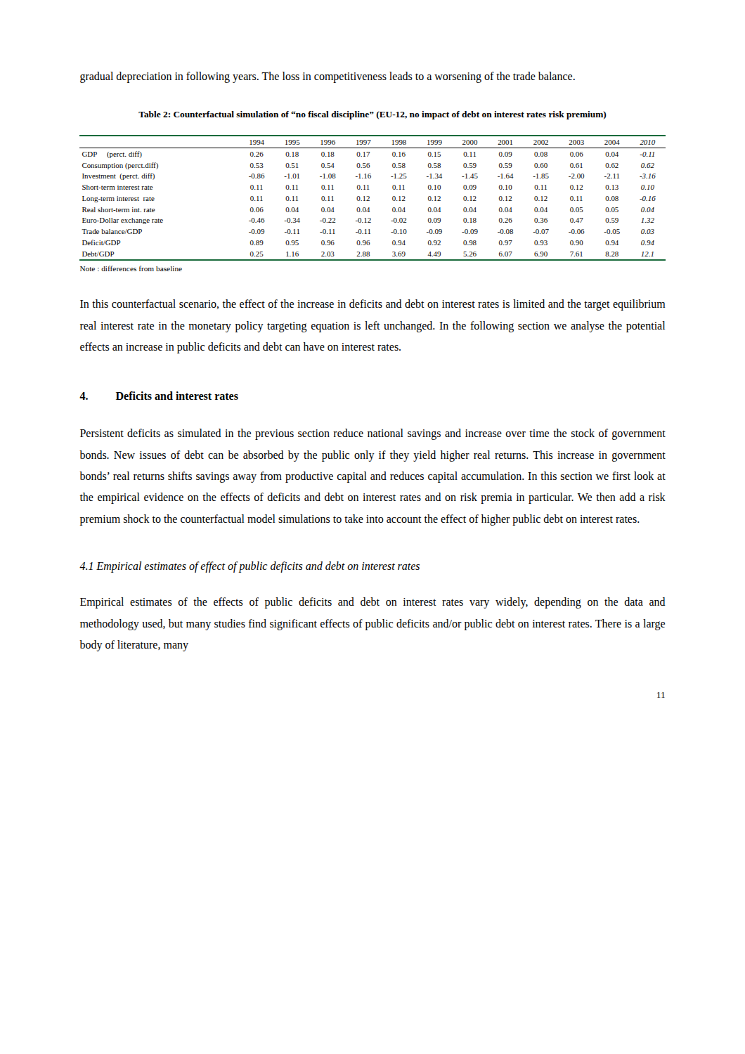gradual depreciation in following years. The loss in competitiveness leads to a worsening of the trade balance.
Table 2: Counterfactual simulation of “no fiscal discipline” (EU-12, no impact of debt on interest rates risk premium)
| | 1994 | 1995 | 1996 | 1997 | 1998 | 1999 | 2000 | 2001 | 2002 | 2003 | 2004 | 2010 |
| --- | --- | --- | --- | --- | --- | --- | --- | --- | --- | --- | --- | --- |
| GDP (perct. diff) | 0.26 | 0.18 | 0.18 | 0.17 | 0.16 | 0.15 | 0.11 | 0.09 | 0.08 | 0.06 | 0.04 | -0.11 |
| Consumption (perct.diff) | 0.53 | 0.51 | 0.54 | 0.56 | 0.58 | 0.58 | 0.59 | 0.59 | 0.60 | 0.61 | 0.62 | 0.62 |
| Investment (perct. diff) | -0.86 | -1.01 | -1.08 | -1.16 | -1.25 | -1.34 | -1.45 | -1.64 | -1.85 | -2.00 | -2.11 | -3.16 |
| Short-term interest rate | 0.11 | 0.11 | 0.11 | 0.11 | 0.11 | 0.10 | 0.09 | 0.10 | 0.11 | 0.12 | 0.13 | 0.10 |
| Long-term interest rate | 0.11 | 0.11 | 0.11 | 0.12 | 0.12 | 0.12 | 0.12 | 0.12 | 0.12 | 0.11 | 0.08 | -0.16 |
| Real short-term int. rate | 0.06 | 0.04 | 0.04 | 0.04 | 0.04 | 0.04 | 0.04 | 0.04 | 0.04 | 0.05 | 0.05 | 0.04 |
| Euro-Dollar exchange rate | -0.46 | -0.34 | -0.22 | -0.12 | -0.02 | 0.09 | 0.18 | 0.26 | 0.36 | 0.47 | 0.59 | 1.32 |
| Trade balance/GDP | -0.09 | -0.11 | -0.11 | -0.11 | -0.10 | -0.09 | -0.09 | -0.08 | -0.07 | -0.06 | -0.05 | 0.03 |
| Deficit/GDP | 0.89 | 0.95 | 0.96 | 0.96 | 0.94 | 0.92 | 0.98 | 0.97 | 0.93 | 0.90 | 0.94 | 0.94 |
| Debt/GDP | 0.25 | 1.16 | 2.03 | 2.88 | 3.69 | 4.49 | 5.26 | 6.07 | 6.90 | 7.61 | 8.28 | 12.1 |
Note : differences from baseline
In this counterfactual scenario, the effect of the increase in deficits and debt on interest rates is limited and the target equilibrium real interest rate in the monetary policy targeting equation is left unchanged. In the following section we analyse the potential effects an increase in public deficits and debt can have on interest rates.
4. Deficits and interest rates
Persistent deficits as simulated in the previous section reduce national savings and increase over time the stock of government bonds. New issues of debt can be absorbed by the public only if they yield higher real returns. This increase in government bonds’ real returns shifts savings away from productive capital and reduces capital accumulation. In this section we first look at the empirical evidence on the effects of deficits and debt on interest rates and on risk premia in particular. We then add a risk premium shock to the counterfactual model simulations to take into account the effect of higher public debt on interest rates.
4.1 Empirical estimates of effect of public deficits and debt on interest rates
Empirical estimates of the effects of public deficits and debt on interest rates vary widely, depending on the data and methodology used, but many studies find significant effects of public deficits and/or public debt on interest rates. There is a large body of literature, many
11